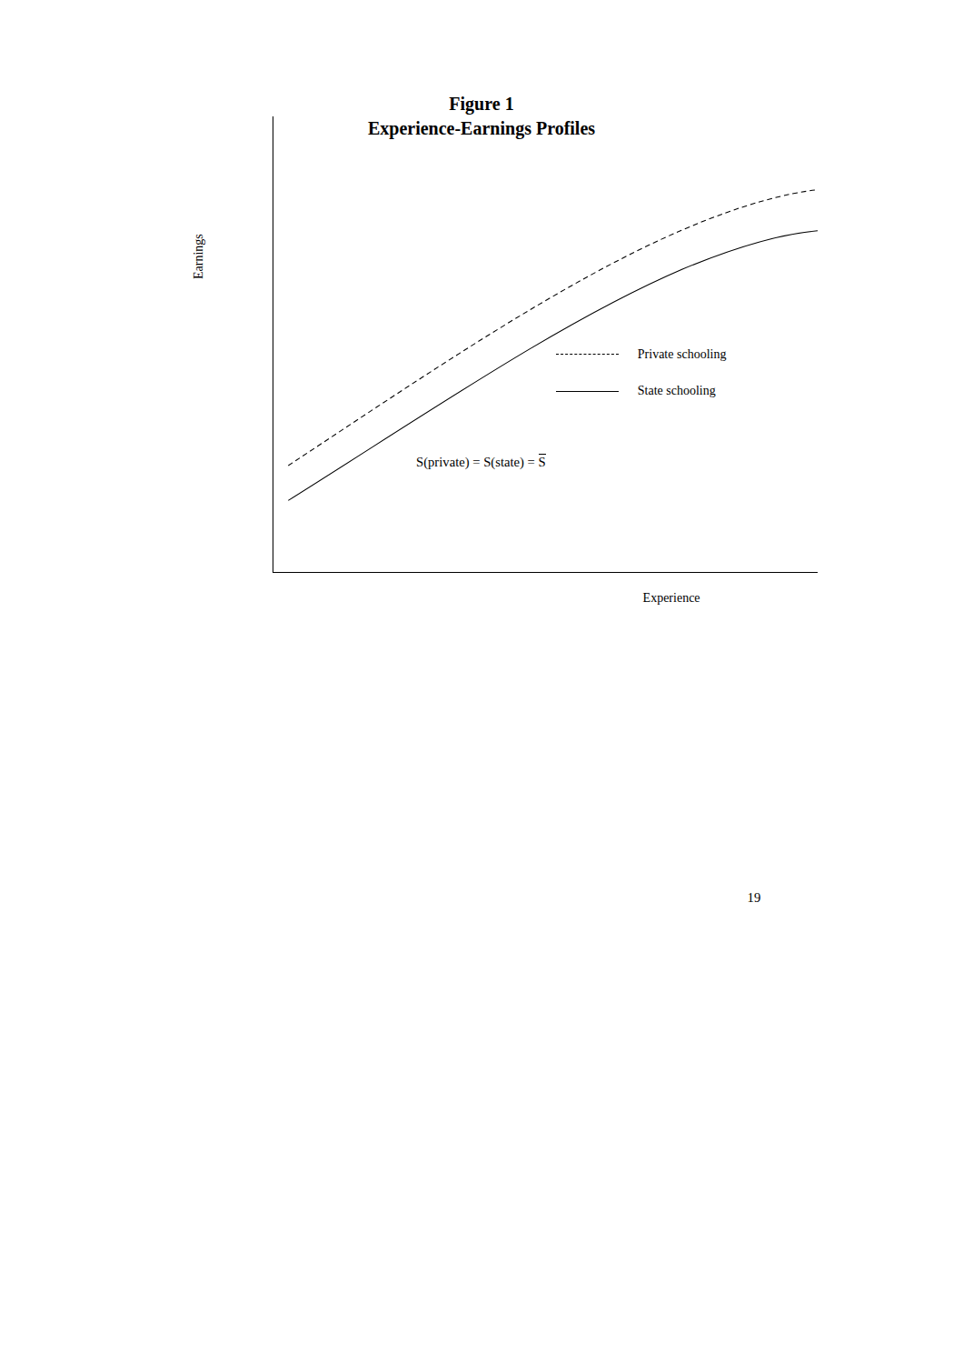Figure 1 Experience-Earnings Profiles
Earnings
Private schooling
State schooling
S(private) = S(state) = S
Experience
19